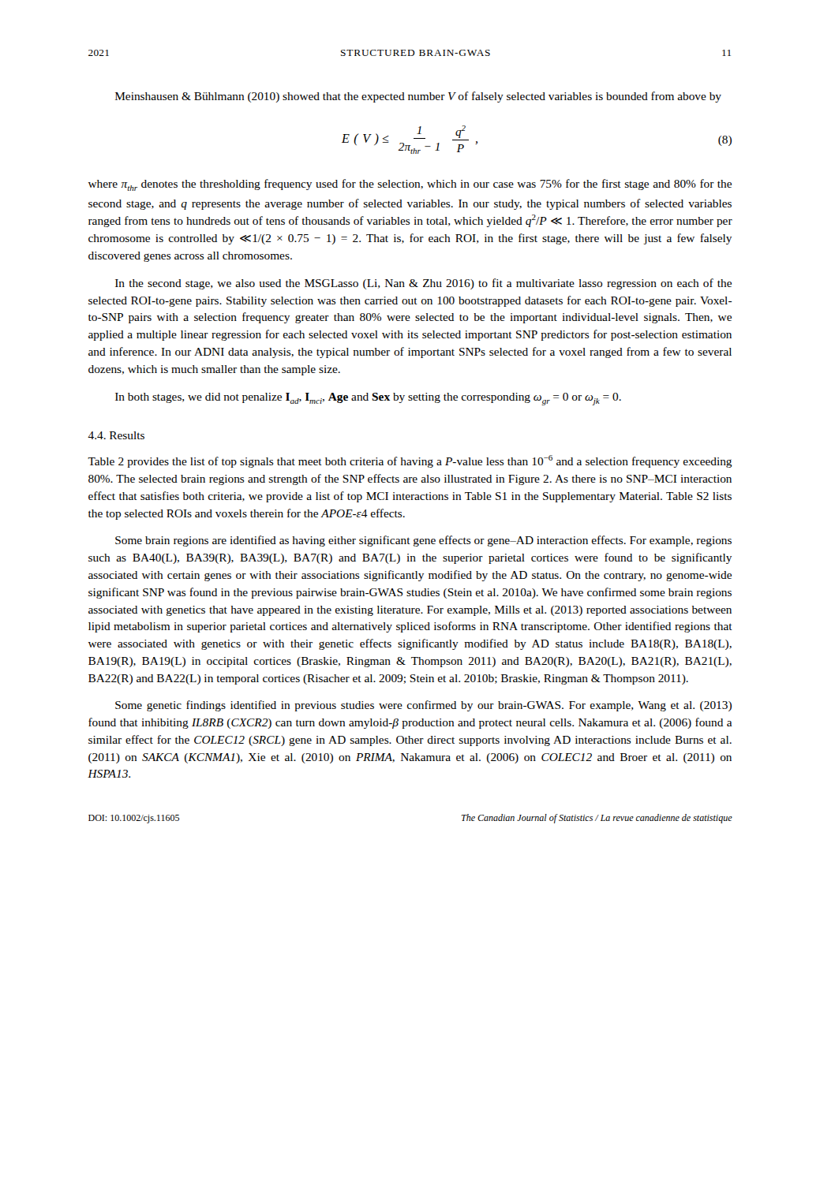2021 STRUCTURED BRAIN-GWAS 11
Meinshausen & Bühlmann (2010) showed that the expected number V of falsely selected variables is bounded from above by
E(V) ≤ 1 2πthr − 1 q2 P , (8)
where πthr denotes the thresholding frequency used for the selection, which in our case was 75% for the first stage and 80% for the second stage, and q represents the average number of selected variables. In our study, the typical numbers of selected variables ranged from tens to hundreds out of tens of thousands of variables in total, which yielded q2/P ≪ 1. Therefore, the error number per chromosome is controlled by ≪1/(2 × 0.75 − 1) = 2. That is, for each ROI, in the first stage, there will be just a few falsely discovered genes across all chromosomes.
In the second stage, we also used the MSGLasso (Li, Nan & Zhu 2016) to fit a multivariate lasso regression on each of the selected ROI-to-gene pairs. Stability selection was then carried out on 100 bootstrapped datasets for each ROI-to-gene pair. Voxel-to-SNP pairs with a selection frequency greater than 80% were selected to be the important individual-level signals. Then, we applied a multiple linear regression for each selected voxel with its selected important SNP predictors for post-selection estimation and inference. In our ADNI data analysis, the typical number of important SNPs selected for a voxel ranged from a few to several dozens, which is much smaller than the sample size.
In both stages, we did not penalize Iad, Imci, Age and Sex by setting the corresponding ωgr = 0 or ωjk = 0.
4.4. Results
Table 2 provides the list of top signals that meet both criteria of having a P-value less than 10−6 and a selection frequency exceeding 80%. The selected brain regions and strength of the SNP effects are also illustrated in Figure 2. As there is no SNP–MCI interaction effect that satisfies both criteria, we provide a list of top MCI interactions in Table S1 in the Supplementary Material. Table S2 lists the top selected ROIs and voxels therein for the APOE-ε4 effects.
Some brain regions are identified as having either significant gene effects or gene–AD interaction effects. For example, regions such as BA40(L), BA39(R), BA39(L), BA7(R) and BA7(L) in the superior parietal cortices were found to be significantly associated with certain genes or with their associations significantly modified by the AD status. On the contrary, no genome-wide significant SNP was found in the previous pairwise brain-GWAS studies (Stein et al. 2010a). We have confirmed some brain regions associated with genetics that have appeared in the existing literature. For example, Mills et al. (2013) reported associations between lipid metabolism in superior parietal cortices and alternatively spliced isoforms in RNA transcriptome. Other identified regions that were associated with genetics or with their genetic effects significantly modified by AD status include BA18(R), BA18(L), BA19(R), BA19(L) in occipital cortices (Braskie, Ringman & Thompson 2011) and BA20(R), BA20(L), BA21(R), BA21(L), BA22(R) and BA22(L) in temporal cortices (Risacher et al. 2009; Stein et al. 2010b; Braskie, Ringman & Thompson 2011).
Some genetic findings identified in previous studies were confirmed by our brain-GWAS. For example, Wang et al. (2013) found that inhibiting IL8RB (CXCR2) can turn down amyloid-β production and protect neural cells. Nakamura et al. (2006) found a similar effect for the COLEC12 (SRCL) gene in AD samples. Other direct supports involving AD interactions include Burns et al. (2011) on SAKCA (KCNMA1), Xie et al. (2010) on PRIMA, Nakamura et al. (2006) on COLEC12 and Broer et al. (2011) on HSPA13.
DOI: 10.1002/cjs.11605 The Canadian Journal of Statistics / La revue canadienne de statistique